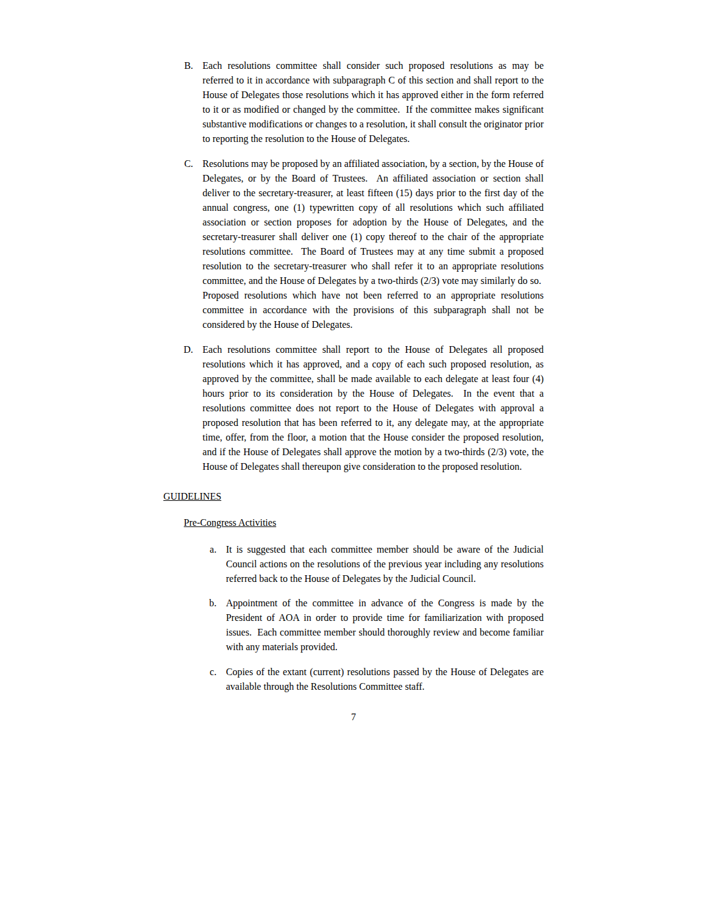Each resolutions committee shall consider such proposed resolutions as may be referred to it in accordance with subparagraph C of this section and shall report to the House of Delegates those resolutions which it has approved either in the form referred to it or as modified or changed by the committee. If the committee makes significant substantive modifications or changes to a resolution, it shall consult the originator prior to reporting the resolution to the House of Delegates.
Resolutions may be proposed by an affiliated association, by a section, by the House of Delegates, or by the Board of Trustees. An affiliated association or section shall deliver to the secretary-treasurer, at least fifteen (15) days prior to the first day of the annual congress, one (1) typewritten copy of all resolutions which such affiliated association or section proposes for adoption by the House of Delegates, and the secretary-treasurer shall deliver one (1) copy thereof to the chair of the appropriate resolutions committee. The Board of Trustees may at any time submit a proposed resolution to the secretary-treasurer who shall refer it to an appropriate resolutions committee, and the House of Delegates by a two-thirds (2/3) vote may similarly do so. Proposed resolutions which have not been referred to an appropriate resolutions committee in accordance with the provisions of this subparagraph shall not be considered by the House of Delegates.
Each resolutions committee shall report to the House of Delegates all proposed resolutions which it has approved, and a copy of each such proposed resolution, as approved by the committee, shall be made available to each delegate at least four (4) hours prior to its consideration by the House of Delegates. In the event that a resolutions committee does not report to the House of Delegates with approval a proposed resolution that has been referred to it, any delegate may, at the appropriate time, offer, from the floor, a motion that the House consider the proposed resolution, and if the House of Delegates shall approve the motion by a two-thirds (2/3) vote, the House of Delegates shall thereupon give consideration to the proposed resolution.
GUIDELINES
Pre-Congress Activities
It is suggested that each committee member should be aware of the Judicial Council actions on the resolutions of the previous year including any resolutions referred back to the House of Delegates by the Judicial Council.
Appointment of the committee in advance of the Congress is made by the President of AOA in order to provide time for familiarization with proposed issues. Each committee member should thoroughly review and become familiar with any materials provided.
Copies of the extant (current) resolutions passed by the House of Delegates are available through the Resolutions Committee staff.
7